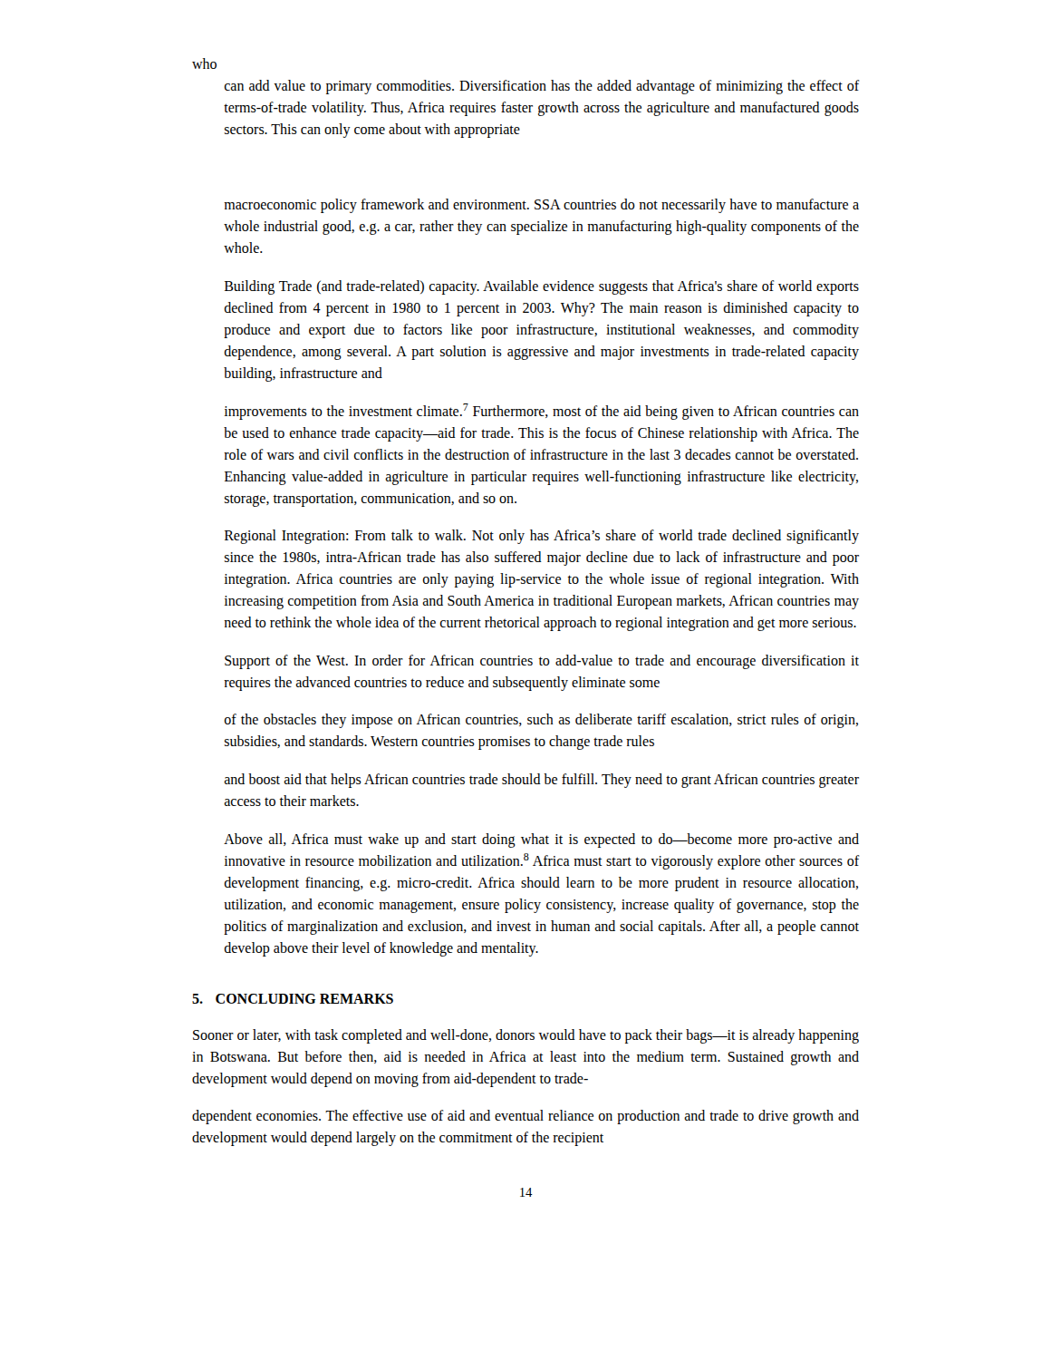who
can add value to primary commodities. Diversification has the added advantage of minimizing the effect of terms-of-trade volatility. Thus, Africa requires faster growth across the agriculture and manufactured goods sectors. This can only come about with appropriate
macroeconomic policy framework and environment. SSA countries do not necessarily have to manufacture a whole industrial good, e.g. a car, rather they can specialize in manufacturing high-quality components of the whole.
Building Trade (and trade-related) capacity. Available evidence suggests that Africa's share of world exports declined from 4 percent in 1980 to 1 percent in 2003. Why? The main reason is diminished capacity to produce and export due to factors like poor infrastructure, institutional weaknesses, and commodity dependence, among several. A part solution is aggressive and major investments in trade-related capacity building, infrastructure and
improvements to the investment climate.7 Furthermore, most of the aid being given to African countries can be used to enhance trade capacity—aid for trade. This is the focus of Chinese relationship with Africa. The role of wars and civil conflicts in the destruction of infrastructure in the last 3 decades cannot be overstated. Enhancing value-added in agriculture in particular requires well-functioning infrastructure like electricity, storage, transportation, communication, and so on.
Regional Integration: From talk to walk. Not only has Africa’s share of world trade declined significantly since the 1980s, intra-African trade has also suffered major decline due to lack of infrastructure and poor integration. Africa countries are only paying lip-service to the whole issue of regional integration. With increasing competition from Asia and South America in traditional European markets, African countries may need to rethink the whole idea of the current rhetorical approach to regional integration and get more serious.
Support of the West. In order for African countries to add-value to trade and encourage diversification it requires the advanced countries to reduce and subsequently eliminate some
of the obstacles they impose on African countries, such as deliberate tariff escalation, strict rules of origin, subsidies, and standards. Western countries promises to change trade rules
and boost aid that helps African countries trade should be fulfill. They need to grant African countries greater access to their markets.
Above all, Africa must wake up and start doing what it is expected to do—become more pro-active and innovative in resource mobilization and utilization.8 Africa must start to vigorously explore other sources of development financing, e.g. micro-credit. Africa should learn to be more prudent in resource allocation, utilization, and economic management, ensure policy consistency, increase quality of governance, stop the politics of marginalization and exclusion, and invest in human and social capitals. After all, a people cannot develop above their level of knowledge and mentality.
5. CONCLUDING REMARKS
Sooner or later, with task completed and well-done, donors would have to pack their bags—it is already happening in Botswana. But before then, aid is needed in Africa at least into the medium term. Sustained growth and development would depend on moving from aid-dependent to trade-
dependent economies. The effective use of aid and eventual reliance on production and trade to drive growth and development would depend largely on the commitment of the recipient
14